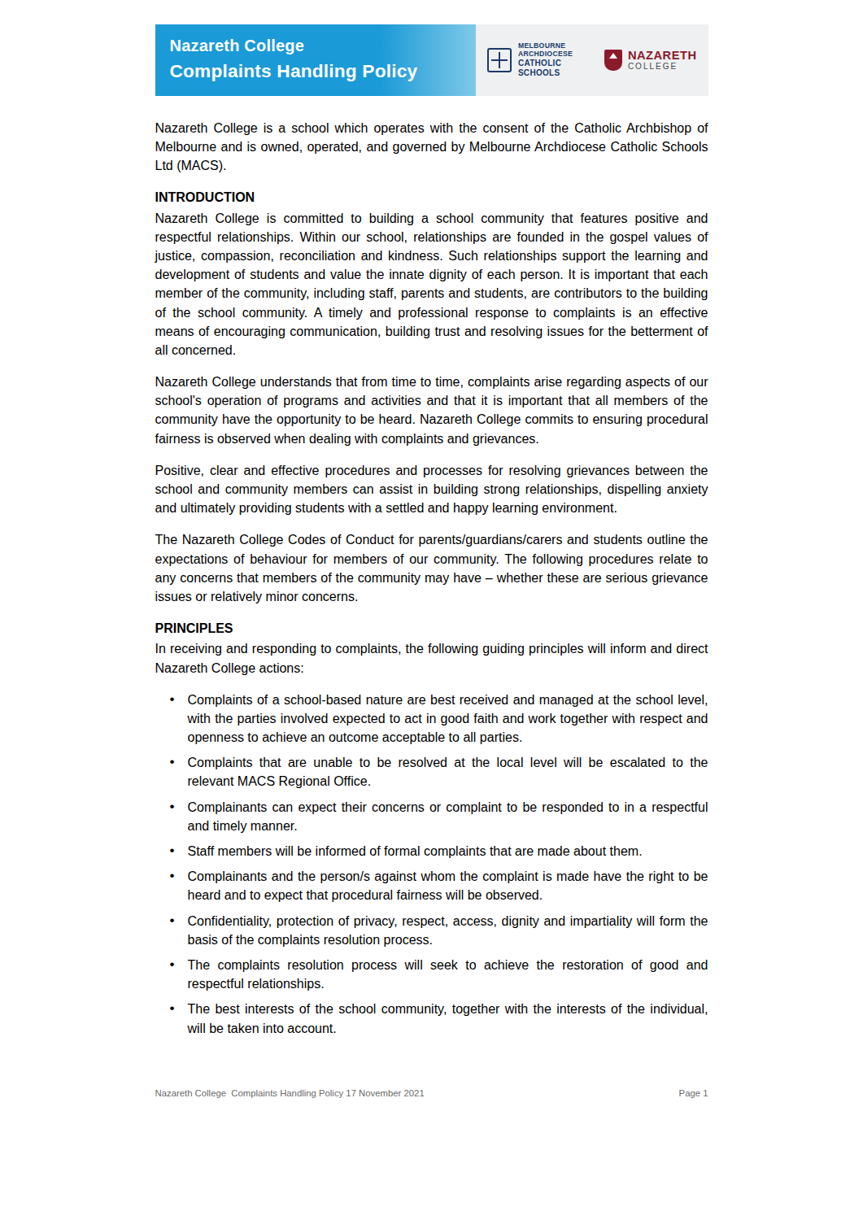Nazareth College
Complaints Handling Policy
MELBOURNE ARCHDIOCESE CATHOLIC SCHOOLS
NAZARETH
COLLEGE
Nazareth College is a school which operates with the consent of the Catholic Archbishop of Melbourne and is owned, operated, and governed by Melbourne Archdiocese Catholic Schools Ltd (MACS).
Introduction
Nazareth College is committed to building a school community that features positive and respectful relationships. Within our school, relationships are founded in the gospel values of justice, compassion, reconciliation and kindness. Such relationships support the learning and development of students and value the innate dignity of each person. It is important that each member of the community, including staff, parents and students, are contributors to the building of the school community. A timely and professional response to complaints is an effective means of encouraging communication, building trust and resolving issues for the betterment of all concerned.
Nazareth College understands that from time to time, complaints arise regarding aspects of our school's operation of programs and activities and that it is important that all members of the community have the opportunity to be heard. Nazareth College commits to ensuring procedural fairness is observed when dealing with complaints and grievances.
Positive, clear and effective procedures and processes for resolving grievances between the school and community members can assist in building strong relationships, dispelling anxiety and ultimately providing students with a settled and happy learning environment.
The Nazareth College Codes of Conduct for parents/guardians/carers and students outline the expectations of behaviour for members of our community. The following procedures relate to any concerns that members of the community may have – whether these are serious grievance issues or relatively minor concerns.
Principles
In receiving and responding to complaints, the following guiding principles will inform and direct Nazareth College actions:
Complaints of a school-based nature are best received and managed at the school level, with the parties involved expected to act in good faith and work together with respect and openness to achieve an outcome acceptable to all parties.
Complaints that are unable to be resolved at the local level will be escalated to the relevant MACS Regional Office.
Complainants can expect their concerns or complaint to be responded to in a respectful and timely manner.
Staff members will be informed of formal complaints that are made about them.
Complainants and the person/s against whom the complaint is made have the right to be heard and to expect that procedural fairness will be observed.
Confidentiality, protection of privacy, respect, access, dignity and impartiality will form the basis of the complaints resolution process.
The complaints resolution process will seek to achieve the restoration of good and respectful relationships.
The best interests of the school community, together with the interests of the individual, will be taken into account.
Nazareth College Complaints Handling Policy 17 November 2021
Page 1